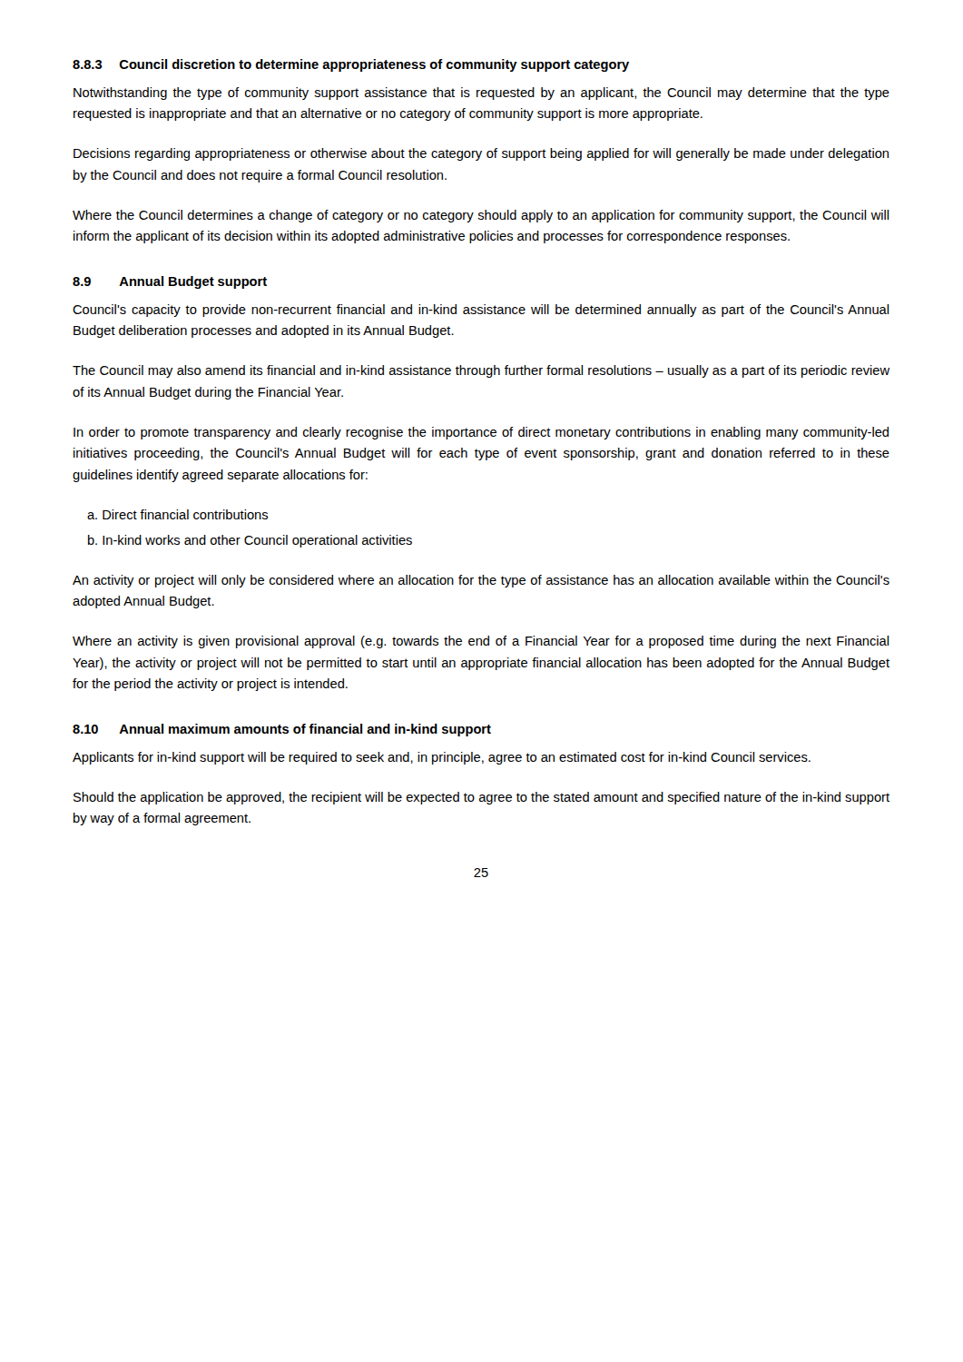8.8.3 Council discretion to determine appropriateness of community support category
Notwithstanding the type of community support assistance that is requested by an applicant, the Council may determine that the type requested is inappropriate and that an alternative or no category of community support is more appropriate.
Decisions regarding appropriateness or otherwise about the category of support being applied for will generally be made under delegation by the Council and does not require a formal Council resolution.
Where the Council determines a change of category or no category should apply to an application for community support, the Council will inform the applicant of its decision within its adopted administrative policies and processes for correspondence responses.
8.9 Annual Budget support
Council's capacity to provide non-recurrent financial and in-kind assistance will be determined annually as part of the Council's Annual Budget deliberation processes and adopted in its Annual Budget.
The Council may also amend its financial and in-kind assistance through further formal resolutions – usually as a part of its periodic review of its Annual Budget during the Financial Year.
In order to promote transparency and clearly recognise the importance of direct monetary contributions in enabling many community-led initiatives proceeding, the Council's Annual Budget will for each type of event sponsorship, grant and donation referred to in these guidelines identify agreed separate allocations for:
Direct financial contributions
In-kind works and other Council operational activities
An activity or project will only be considered where an allocation for the type of assistance has an allocation available within the Council's adopted Annual Budget.
Where an activity is given provisional approval (e.g. towards the end of a Financial Year for a proposed time during the next Financial Year), the activity or project will not be permitted to start until an appropriate financial allocation has been adopted for the Annual Budget for the period the activity or project is intended.
8.10 Annual maximum amounts of financial and in-kind support
Applicants for in-kind support will be required to seek and, in principle, agree to an estimated cost for in-kind Council services.
Should the application be approved, the recipient will be expected to agree to the stated amount and specified nature of the in-kind support by way of a formal agreement.
25